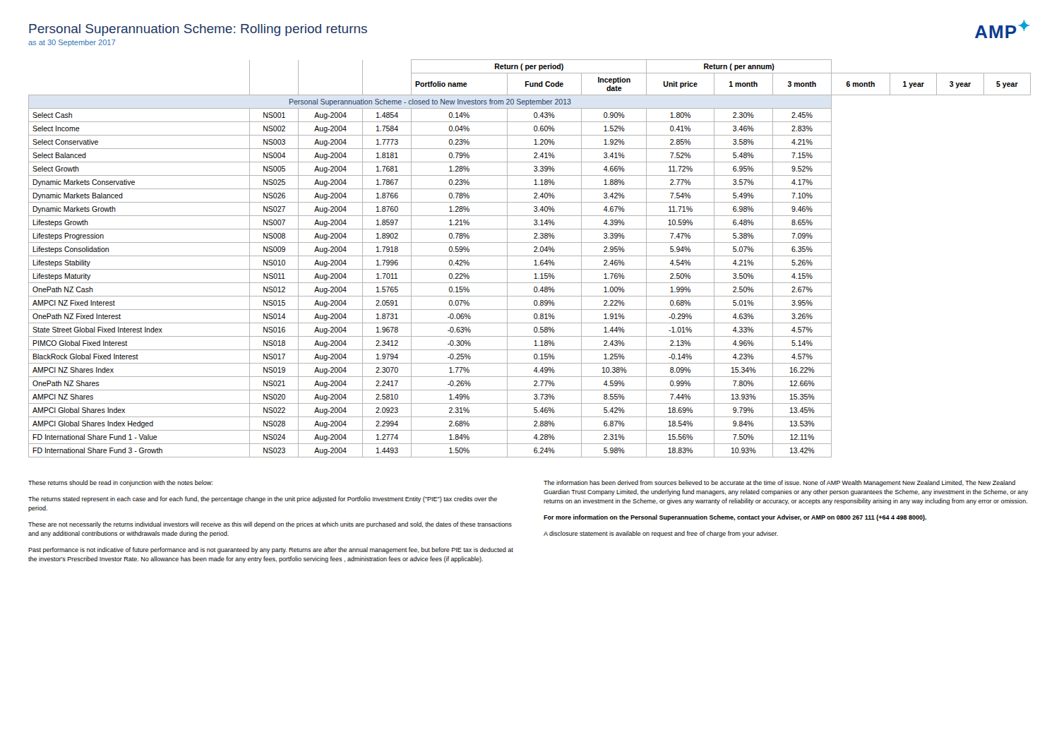Personal Superannuation Scheme: Rolling period returns
as at 30 September 2017
AMP✦
| | | | | Return ( per period) | Return ( per annum) |
| --- | --- | --- | --- | --- | --- |
| Portfolio name | Fund Code | Inception date | Unit price | 1 month | 3 month | 6 month | 1 year | 3 year | 5 year |
| Personal Superannuation Scheme - closed to New Investors from 20 September 2013 |
| Select Cash | NS001 | Aug-2004 | 1.4854 | 0.14% | 0.43% | 0.90% | 1.80% | 2.30% | 2.45% |
| Select Income | NS002 | Aug-2004 | 1.7584 | 0.04% | 0.60% | 1.52% | 0.41% | 3.46% | 2.83% |
| Select Conservative | NS003 | Aug-2004 | 1.7773 | 0.23% | 1.20% | 1.92% | 2.85% | 3.58% | 4.21% |
| Select Balanced | NS004 | Aug-2004 | 1.8181 | 0.79% | 2.41% | 3.41% | 7.52% | 5.48% | 7.15% |
| Select Growth | NS005 | Aug-2004 | 1.7681 | 1.28% | 3.39% | 4.66% | 11.72% | 6.95% | 9.52% |
| Dynamic Markets Conservative | NS025 | Aug-2004 | 1.7867 | 0.23% | 1.18% | 1.88% | 2.77% | 3.57% | 4.17% |
| Dynamic Markets Balanced | NS026 | Aug-2004 | 1.8766 | 0.78% | 2.40% | 3.42% | 7.54% | 5.49% | 7.10% |
| Dynamic Markets Growth | NS027 | Aug-2004 | 1.8760 | 1.28% | 3.40% | 4.67% | 11.71% | 6.98% | 9.46% |
| Lifesteps Growth | NS007 | Aug-2004 | 1.8597 | 1.21% | 3.14% | 4.39% | 10.59% | 6.48% | 8.65% |
| Lifesteps Progression | NS008 | Aug-2004 | 1.8902 | 0.78% | 2.38% | 3.39% | 7.47% | 5.38% | 7.09% |
| Lifesteps Consolidation | NS009 | Aug-2004 | 1.7918 | 0.59% | 2.04% | 2.95% | 5.94% | 5.07% | 6.35% |
| Lifesteps Stability | NS010 | Aug-2004 | 1.7996 | 0.42% | 1.64% | 2.46% | 4.54% | 4.21% | 5.26% |
| Lifesteps Maturity | NS011 | Aug-2004 | 1.7011 | 0.22% | 1.15% | 1.76% | 2.50% | 3.50% | 4.15% |
| OnePath NZ Cash | NS012 | Aug-2004 | 1.5765 | 0.15% | 0.48% | 1.00% | 1.99% | 2.50% | 2.67% |
| AMPCI NZ Fixed Interest | NS015 | Aug-2004 | 2.0591 | 0.07% | 0.89% | 2.22% | 0.68% | 5.01% | 3.95% |
| OnePath NZ Fixed Interest | NS014 | Aug-2004 | 1.8731 | -0.06% | 0.81% | 1.91% | -0.29% | 4.63% | 3.26% |
| State Street Global Fixed Interest Index | NS016 | Aug-2004 | 1.9678 | -0.63% | 0.58% | 1.44% | -1.01% | 4.33% | 4.57% |
| PIMCO Global Fixed Interest | NS018 | Aug-2004 | 2.3412 | -0.30% | 1.18% | 2.43% | 2.13% | 4.96% | 5.14% |
| BlackRock Global Fixed Interest | NS017 | Aug-2004 | 1.9794 | -0.25% | 0.15% | 1.25% | -0.14% | 4.23% | 4.57% |
| AMPCI NZ Shares Index | NS019 | Aug-2004 | 2.3070 | 1.77% | 4.49% | 10.38% | 8.09% | 15.34% | 16.22% |
| OnePath NZ Shares | NS021 | Aug-2004 | 2.2417 | -0.26% | 2.77% | 4.59% | 0.99% | 7.80% | 12.66% |
| AMPCI NZ Shares | NS020 | Aug-2004 | 2.5810 | 1.49% | 3.73% | 8.55% | 7.44% | 13.93% | 15.35% |
| AMPCI Global Shares Index | NS022 | Aug-2004 | 2.0923 | 2.31% | 5.46% | 5.42% | 18.69% | 9.79% | 13.45% |
| AMPCI Global Shares Index Hedged | NS028 | Aug-2004 | 2.2994 | 2.68% | 2.88% | 6.87% | 18.54% | 9.84% | 13.53% |
| FD International Share Fund 1 - Value | NS024 | Aug-2004 | 1.2774 | 1.84% | 4.28% | 2.31% | 15.56% | 7.50% | 12.11% |
| FD International Share Fund 3 - Growth | NS023 | Aug-2004 | 1.4493 | 1.50% | 6.24% | 5.98% | 18.83% | 10.93% | 13.42% |
These returns should be read in conjunction with the notes below:
The returns stated represent in each case and for each fund, the percentage change in the unit price adjusted for Portfolio Investment Entity ("PIE") tax credits over the period.
These are not necessarily the returns individual investors will receive as this will depend on the prices at which units are purchased and sold, the dates of these transactions and any additional contributions or withdrawals made during the period.
Past performance is not indicative of future performance and is not guaranteed by any party. Returns are after the annual management fee, but before PIE tax is deducted at the investor's Prescribed Investor Rate. No allowance has been made for any entry fees, portfolio servicing fees , administration fees or advice fees (if applicable).
The information has been derived from sources believed to be accurate at the time of issue. None of AMP Wealth Management New Zealand Limited, The New Zealand Guardian Trust Company Limited, the underlying fund managers, any related companies or any other person guarantees the Scheme, any investment in the Scheme, or any returns on an investment in the Scheme, or gives any warranty of reliability or accuracy, or accepts any responsibility arising in any way including from any error or omission.
For more information on the Personal Superannuation Scheme, contact your Adviser, or AMP on 0800 267 111 (+64 4 498 8000).
A disclosure statement is available on request and free of charge from your adviser.